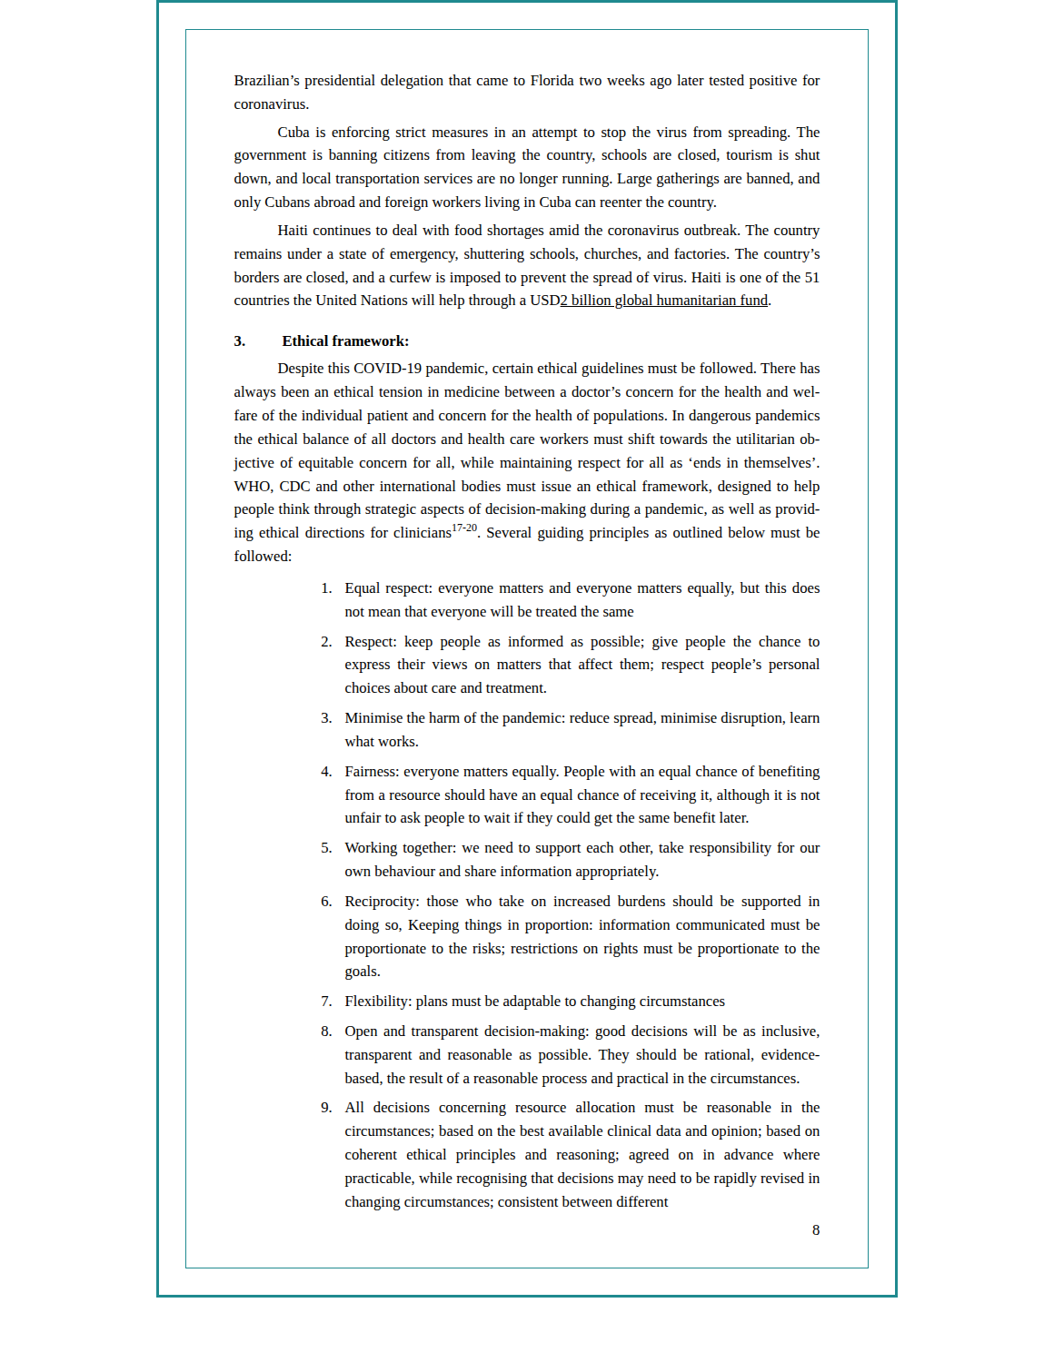Brazilian’s presidential delegation that came to Florida two weeks ago later tested positive for coronavirus.
Cuba is enforcing strict measures in an attempt to stop the virus from spreading. The government is banning citizens from leaving the country, schools are closed, tourism is shut down, and local transportation services are no longer running. Large gatherings are banned, and only Cubans abroad and foreign workers living in Cuba can reenter the country.
Haiti continues to deal with food shortages amid the coronavirus outbreak. The country remains under a state of emergency, shuttering schools, churches, and factories. The country’s borders are closed, and a curfew is imposed to prevent the spread of virus. Haiti is one of the 51 countries the United Nations will help through a USD2 billion global humanitarian fund.
3. Ethical framework:
Despite this COVID-19 pandemic, certain ethical guidelines must be followed. There has always been an ethical tension in medicine between a doctor’s concern for the health and welfare of the individual patient and concern for the health of populations. In dangerous pandemics the ethical balance of all doctors and health care workers must shift towards the utilitarian objective of equitable concern for all, while maintaining respect for all as ‘ends in themselves’. WHO, CDC and other international bodies must issue an ethical framework, designed to help people think through strategic aspects of decision-making during a pandemic, as well as providing ethical directions for clinicians17-20. Several guiding principles as outlined below must be followed:
Equal respect: everyone matters and everyone matters equally, but this does not mean that everyone will be treated the same
Respect: keep people as informed as possible; give people the chance to express their views on matters that affect them; respect people’s personal choices about care and treatment.
Minimise the harm of the pandemic: reduce spread, minimise disruption, learn what works.
Fairness: everyone matters equally. People with an equal chance of benefiting from a resource should have an equal chance of receiving it, although it is not unfair to ask people to wait if they could get the same benefit later.
Working together: we need to support each other, take responsibility for our own behaviour and share information appropriately.
Reciprocity: those who take on increased burdens should be supported in doing so, Keeping things in proportion: information communicated must be proportionate to the risks; restrictions on rights must be proportionate to the goals.
Flexibility: plans must be adaptable to changing circumstances
Open and transparent decision-making: good decisions will be as inclusive, transparent and reasonable as possible. They should be rational, evidence-based, the result of a reasonable process and practical in the circumstances.
All decisions concerning resource allocation must be reasonable in the circumstances; based on the best available clinical data and opinion; based on coherent ethical principles and reasoning; agreed on in advance where practicable, while recognising that decisions may need to be rapidly revised in changing circumstances; consistent between different
8